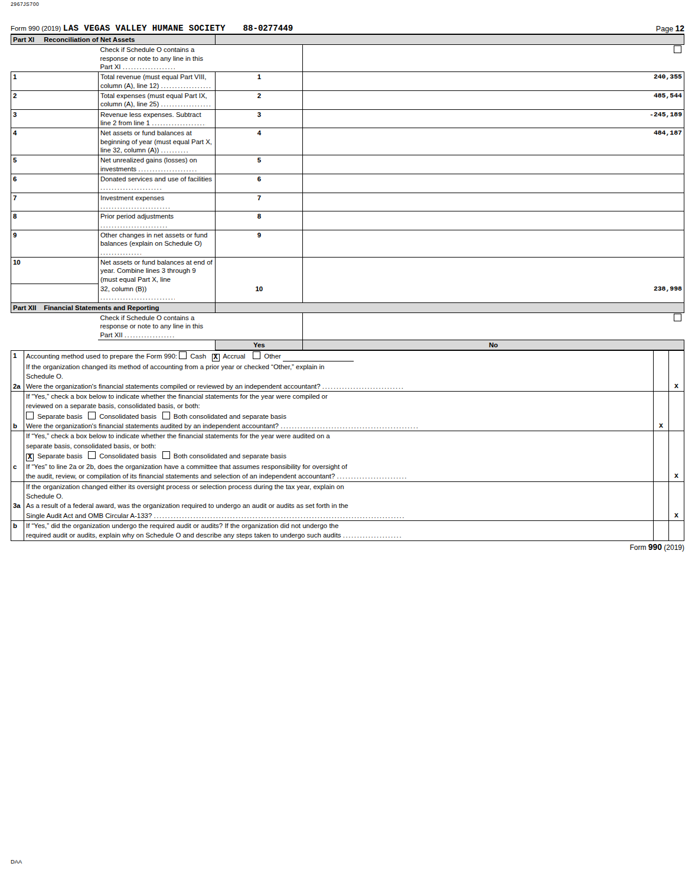2967JS700
Form 990 (2019) LAS VEGAS VALLEY HUMANE SOCIETY 88-0277449
Page 12
| Part XI Reconciliation of Net Assets | |
| | Check if Schedule O contains a response or note to any line in this Part XI ................................................................. | | |
| 1 | Total revenue (must equal Part VIII, column (A), line 12) .......................................................................... | 1 | 240,355 |
| 2 | Total expenses (must equal Part IX, column (A), line 25) .......................................................................... | 2 | 485,544 |
| 3 | Revenue less expenses. Subtract line 2 from line 1 .............................................................................. | 3 | -245,189 |
| 4 | Net assets or fund balances at beginning of year (must equal Part X, line 32, column (A)) ....................... | 4 | 484,187 |
| 5 | Net unrealized gains (losses) on investments ..................................................................................... | 5 | |
| 6 | Donated services and use of facilities ......................................................................................... | 6 | |
| 7 | Investment expenses ..................................................................................................................... | 7 | |
| 8 | Prior period adjustments ................................................................................................................... | 8 | |
| 9 | Other changes in net assets or fund balances (explain on Schedule O) ................................................. | 9 | |
| 10 | Net assets or fund balances at end of year. Combine lines 3 through 9 (must equal Part X, line | | |
| | 32, column (B)) ............................................................................................................................. | 10 | 238,998 |
| Part XII Financial Statements and Reporting | |
| | Check if Schedule O contains a response or note to any line in this Part XII ............................................... | | |
| | | Yes | No |
| 1 | Accounting method used to prepare the Form 990: Cash Accrual Other | | |
| | If the organization changed its method of accounting from a prior year or checked “Other,” explain in | | |
| | Schedule O. | | |
| 2a | Were the organization's financial statements compiled or reviewed by an independent accountant? ............................. | | X |
| | If “Yes,” check a box below to indicate whether the financial statements for the year were compiled or | | |
| | reviewed on a separate basis, consolidated basis, or both: | | |
| | Separate basis Consolidated basis Both consolidated and separate basis | | |
| b | Were the organization's financial statements audited by an independent accountant? ................................................. | X | |
| | If “Yes,” check a box below to indicate whether the financial statements for the year were audited on a | | |
| | separate basis, consolidated basis, or both: | | |
| | Separate basis Consolidated basis Both consolidated and separate basis | | |
| c | If “Yes” to line 2a or 2b, does the organization have a committee that assumes responsibility for oversight of | | |
| | the audit, review, or compilation of its financial statements and selection of an independent accountant? ......................... | | X |
| | If the organization changed either its oversight process or selection process during the tax year, explain on | | |
| | Schedule O. | | |
| 3a | As a result of a federal award, was the organization required to undergo an audit or audits as set forth in the | | |
| | Single Audit Act and OMB Circular A-133? ......................................................................................... | | X |
| b | If “Yes,” did the organization undergo the required audit or audits? If the organization did not undergo the | | |
| | required audit or audits, explain why on Schedule O and describe any steps taken to undergo such audits ..................... | | |
Form 990 (2019)
DAA